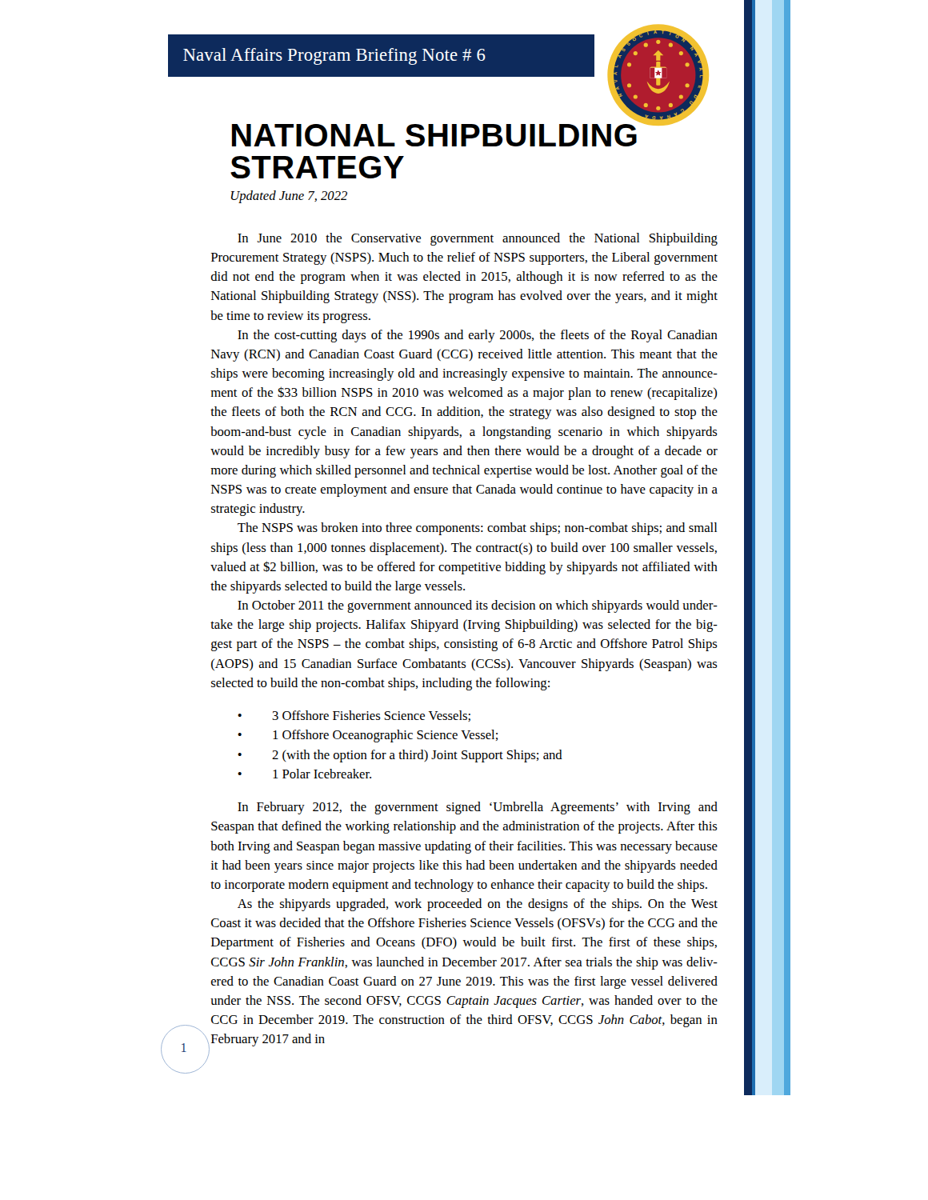Naval Affairs Program Briefing Note # 6
N A V A L A S S O C I A T I O N N A V A L E D U C A N A D A
NATIONAL SHIPBUILDING STRATEGY
Updated June 7, 2022
In June 2010 the Conservative government announced the National Shipbuilding Procurement Strategy (NSPS). Much to the relief of NSPS supporters, the Liberal government did not end the program when it was elected in 2015, although it is now referred to as the National Shipbuilding Strategy (NSS). The program has evolved over the years, and it might be time to review its progress.
In the cost-cutting days of the 1990s and early 2000s, the fleets of the Royal Canadian Navy (RCN) and Canadian Coast Guard (CCG) received little attention. This meant that the ships were becoming increasingly old and increasingly expensive to maintain. The announcement of the $33 billion NSPS in 2010 was welcomed as a major plan to renew (recapitalize) the fleets of both the RCN and CCG. In addition, the strategy was also designed to stop the boom-and-bust cycle in Canadian shipyards, a longstanding scenario in which shipyards would be incredibly busy for a few years and then there would be a drought of a decade or more during which skilled personnel and technical expertise would be lost. Another goal of the NSPS was to create employment and ensure that Canada would continue to have capacity in a strategic industry.
The NSPS was broken into three components: combat ships; non-combat ships; and small ships (less than 1,000 tonnes displacement). The contract(s) to build over 100 smaller vessels, valued at $2 billion, was to be offered for competitive bidding by shipyards not affiliated with the shipyards selected to build the large vessels.
In October 2011 the government announced its decision on which shipyards would undertake the large ship projects. Halifax Shipyard (Irving Shipbuilding) was selected for the biggest part of the NSPS – the combat ships, consisting of 6-8 Arctic and Offshore Patrol Ships (AOPS) and 15 Canadian Surface Combatants (CCSs). Vancouver Shipyards (Seaspan) was selected to build the non-combat ships, including the following:
3 Offshore Fisheries Science Vessels;
1 Offshore Oceanographic Science Vessel;
2 (with the option for a third) Joint Support Ships; and
1 Polar Icebreaker.
In February 2012, the government signed ‘Umbrella Agreements’ with Irving and Seaspan that defined the working relationship and the administration of the projects. After this both Irving and Seaspan began massive updating of their facilities. This was necessary because it had been years since major projects like this had been undertaken and the shipyards needed to incorporate modern equipment and technology to enhance their capacity to build the ships.
As the shipyards upgraded, work proceeded on the designs of the ships. On the West Coast it was decided that the Offshore Fisheries Science Vessels (OFSVs) for the CCG and the Department of Fisheries and Oceans (DFO) would be built first. The first of these ships, CCGS Sir John Franklin, was launched in December 2017. After sea trials the ship was delivered to the Canadian Coast Guard on 27 June 2019. This was the first large vessel delivered under the NSS. The second OFSV, CCGS Captain Jacques Cartier, was handed over to the CCG in December 2019. The construction of the third OFSV, CCGS John Cabot, began in February 2017 and in
1